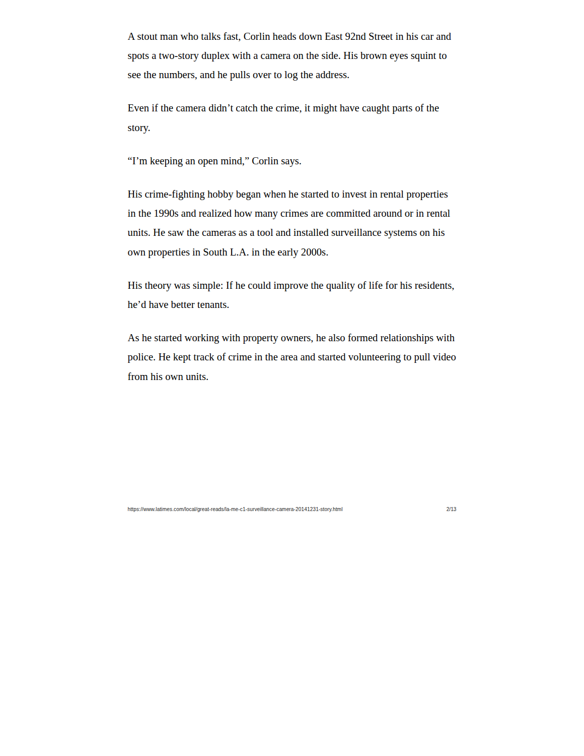A stout man who talks fast, Corlin heads down East 92nd Street in his car and spots a two-story duplex with a camera on the side. His brown eyes squint to see the numbers, and he pulls over to log the address.
Even if the camera didn’t catch the crime, it might have caught parts of the story.
“I’m keeping an open mind,” Corlin says.
His crime-fighting hobby began when he started to invest in rental properties in the 1990s and realized how many crimes are committed around or in rental units. He saw the cameras as a tool and installed surveillance systems on his own properties in South L.A. in the early 2000s.
His theory was simple: If he could improve the quality of life for his residents, he’d have better tenants.
As he started working with property owners, he also formed relationships with police. He kept track of crime in the area and started volunteering to pull video from his own units.
https://www.latimes.com/local/great-reads/la-me-c1-surveillance-camera-20141231-story.html 2/13